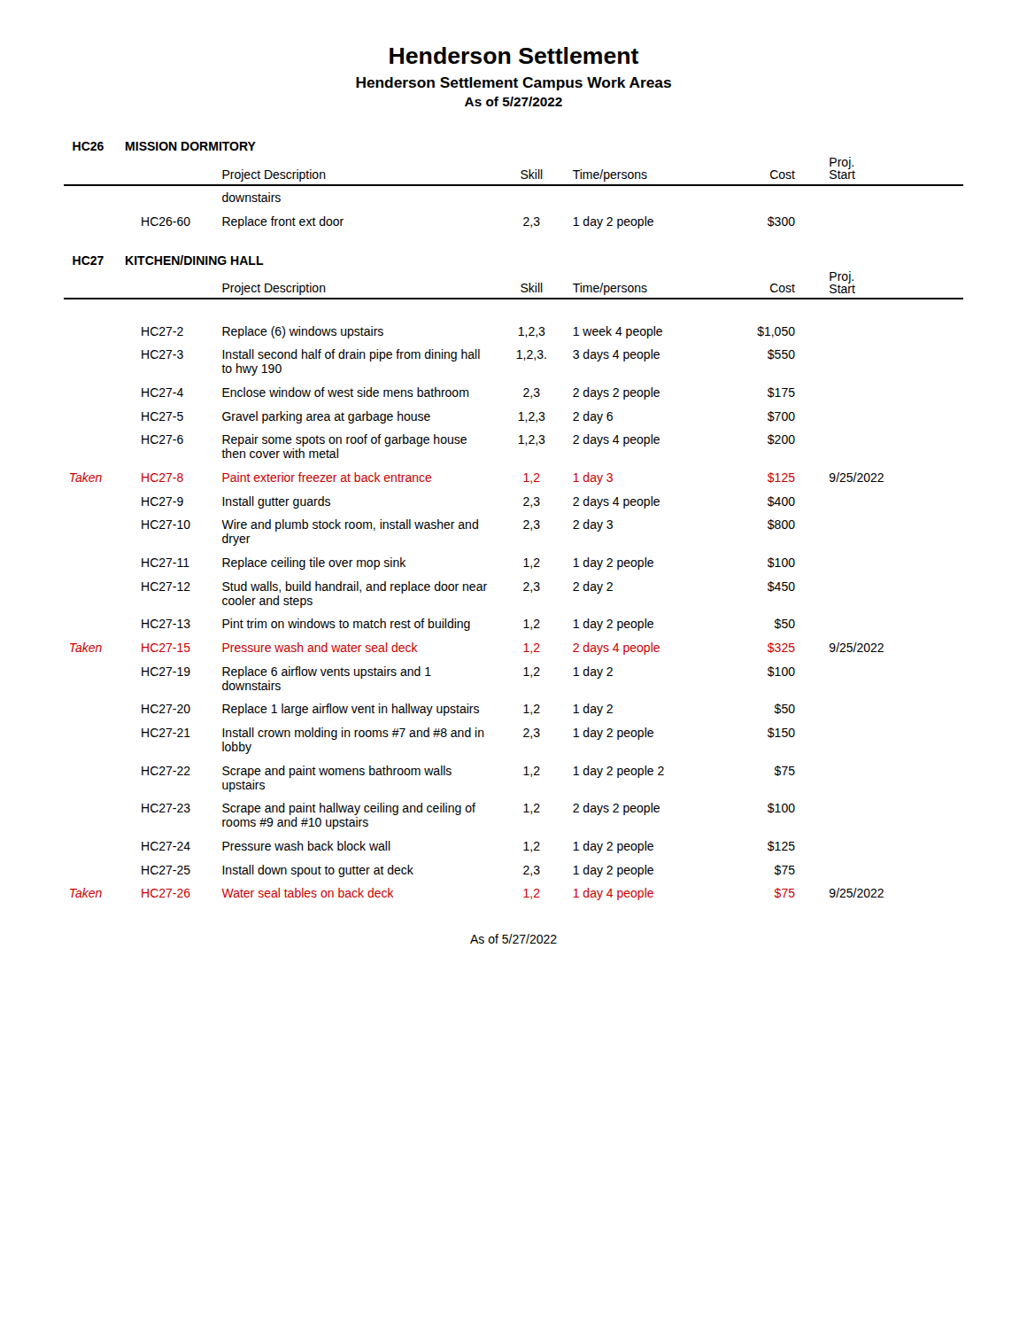Henderson Settlement
Henderson Settlement Campus Work Areas
As of 5/27/2022
HC26 MISSION DORMITORY
| | | Project Description | Skill | Time/persons | Cost | Proj. Start |
| --- | --- | --- | --- | --- | --- | --- |
| | | downstairs | | | | |
| | HC26-60 | Replace front ext door | 2,3 | 1 day 2 people | $300 | |
HC27 KITCHEN/DINING HALL
| | | Project Description | Skill | Time/persons | Cost | Proj. Start |
| --- | --- | --- | --- | --- | --- | --- |
| | HC27-2 | Replace (6) windows upstairs | 1,2,3 | 1 week 4 people | $1,050 | |
| | HC27-3 | Install second half of drain pipe from dining hall to hwy 190 | 1,2,3. | 3 days 4 people | $550 | |
| | HC27-4 | Enclose window of west side mens bathroom | 2,3 | 2 days 2 people | $175 | |
| | HC27-5 | Gravel parking area at garbage house | 1,2,3 | 2 day 6 | $700 | |
| | HC27-6 | Repair some spots on roof of garbage house then cover with metal | 1,2,3 | 2 days 4 people | $200 | |
| Taken | HC27-8 | Paint exterior freezer at back entrance | 1,2 | 1 day 3 | $125 | 9/25/2022 |
| | HC27-9 | Install gutter guards | 2,3 | 2 days 4 people | $400 | |
| | HC27-10 | Wire and plumb stock room, install washer and dryer | 2,3 | 2 day 3 | $800 | |
| | HC27-11 | Replace ceiling tile over mop sink | 1,2 | 1 day 2 people | $100 | |
| | HC27-12 | Stud walls, build handrail, and replace door near cooler and steps | 2,3 | 2 day 2 | $450 | |
| | HC27-13 | Pint trim on windows to match rest of building | 1,2 | 1 day 2 people | $50 | |
| Taken | HC27-15 | Pressure wash and water seal deck | 1,2 | 2 days 4 people | $325 | 9/25/2022 |
| | HC27-19 | Replace 6 airflow vents upstairs and 1 downstairs | 1,2 | 1 day 2 | $100 | |
| | HC27-20 | Replace 1 large airflow vent in hallway upstairs | 1,2 | 1 day 2 | $50 | |
| | HC27-21 | Install crown molding in rooms #7 and #8 and in lobby | 2,3 | 1 day 2 people | $150 | |
| | HC27-22 | Scrape and paint womens bathroom walls upstairs | 1,2 | 1 day 2 people 2 | $75 | |
| | HC27-23 | Scrape and paint hallway ceiling and ceiling of rooms #9 and #10 upstairs | 1,2 | 2 days 2 people | $100 | |
| | HC27-24 | Pressure wash back block wall | 1,2 | 1 day 2 people | $125 | |
| | HC27-25 | Install down spout to gutter at deck | 2,3 | 1 day 2 people | $75 | |
| Taken | HC27-26 | Water seal tables on back deck | 1,2 | 1 day 4 people | $75 | 9/25/2022 |
As of 5/27/2022